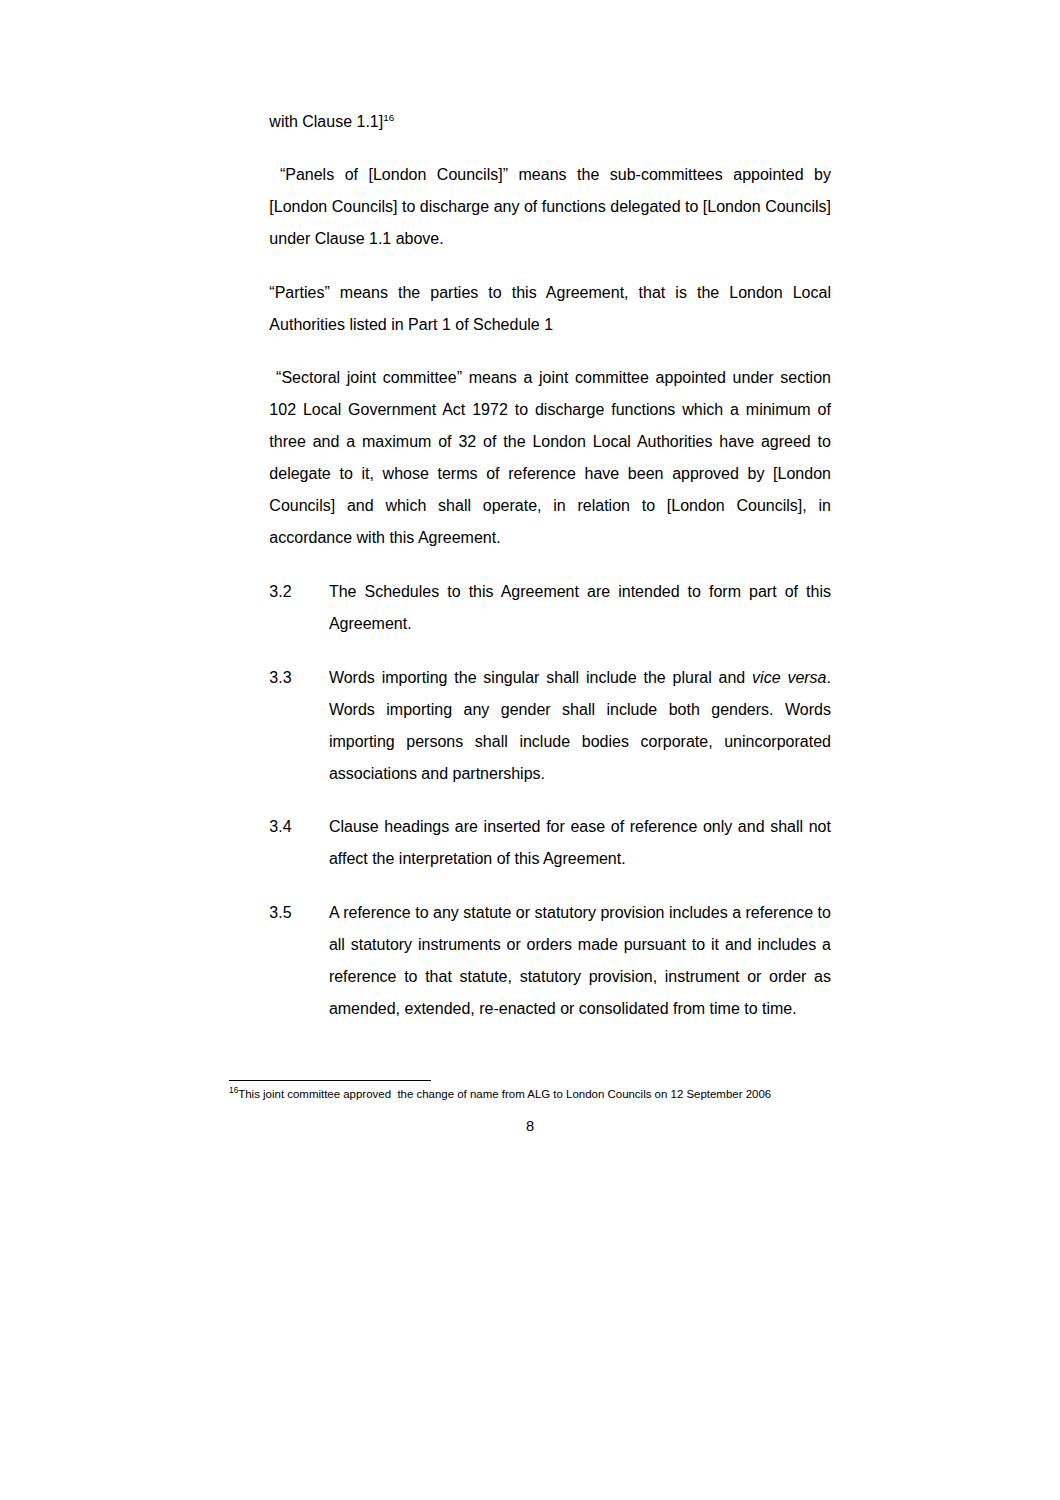with Clause 1.1]16
“Panels of [London Councils]” means the sub-committees appointed by [London Councils] to discharge any of functions delegated to [London Councils] under Clause 1.1 above.
“Parties” means the parties to this Agreement, that is the London Local Authorities listed in Part 1 of Schedule 1
“Sectoral joint committee” means a joint committee appointed under section 102 Local Government Act 1972 to discharge functions which a minimum of three and a maximum of 32 of the London Local Authorities have agreed to delegate to it, whose terms of reference have been approved by [London Councils] and which shall operate, in relation to [London Councils], in accordance with this Agreement.
3.2
The Schedules to this Agreement are intended to form part of this Agreement.
3.3
Words importing the singular shall include the plural and vice versa. Words importing any gender shall include both genders. Words importing persons shall include bodies corporate, unincorporated associations and partnerships.
3.4
Clause headings are inserted for ease of reference only and shall not affect the interpretation of this Agreement.
3.5
A reference to any statute or statutory provision includes a reference to all statutory instruments or orders made pursuant to it and includes a reference to that statute, statutory provision, instrument or order as amended, extended, re-enacted or consolidated from time to time.
16This joint committee approved the change of name from ALG to London Councils on 12 September 2006
8